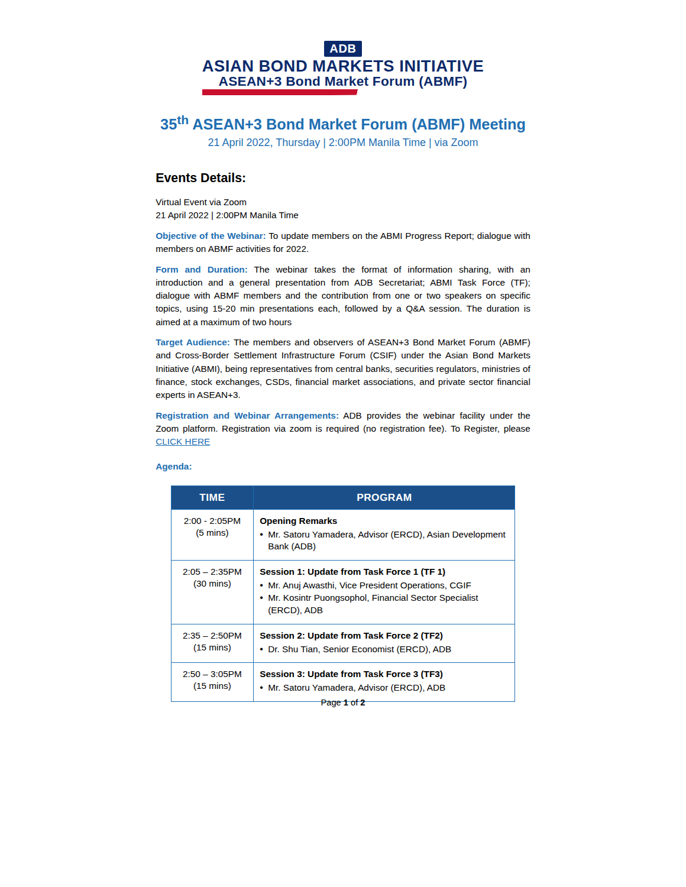ADB
ASIAN BOND MARKETS INITIATIVE
ASEAN+3 Bond Market Forum (ABMF)
35th ASEAN+3 Bond Market Forum (ABMF) Meeting
21 April 2022, Thursday | 2:00PM Manila Time | via Zoom
Events Details:
Virtual Event via Zoom
21 April 2022 | 2:00PM Manila Time
Objective of the Webinar: To update members on the ABMI Progress Report; dialogue with members on ABMF activities for 2022.
Form and Duration: The webinar takes the format of information sharing, with an introduction and a general presentation from ADB Secretariat; ABMI Task Force (TF); dialogue with ABMF members and the contribution from one or two speakers on specific topics, using 15-20 min presentations each, followed by a Q&A session. The duration is aimed at a maximum of two hours
Target Audience: The members and observers of ASEAN+3 Bond Market Forum (ABMF) and Cross-Border Settlement Infrastructure Forum (CSIF) under the Asian Bond Markets Initiative (ABMI), being representatives from central banks, securities regulators, ministries of finance, stock exchanges, CSDs, financial market associations, and private sector financial experts in ASEAN+3.
Registration and Webinar Arrangements: ADB provides the webinar facility under the Zoom platform. Registration via zoom is required (no registration fee). To Register, please CLICK HERE
Agenda:
| TIME | PROGRAM |
| --- | --- |
| 2:00 - 2:05PM (5 mins) | Opening Remarks Mr. Satoru Yamadera, Advisor (ERCD), Asian Development Bank (ADB) |
| 2:05 – 2:35PM (30 mins) | Session 1: Update from Task Force 1 (TF 1) Mr. Anuj Awasthi, Vice President Operations, CGIF Mr. Kosintr Puongsophol, Financial Sector Specialist (ERCD), ADB |
| 2:35 – 2:50PM (15 mins) | Session 2: Update from Task Force 2 (TF2) Dr. Shu Tian, Senior Economist (ERCD), ADB |
| 2:50 – 3:05PM (15 mins) | Session 3: Update from Task Force 3 (TF3) Mr. Satoru Yamadera, Advisor (ERCD), ADB |
Page 1 of 2